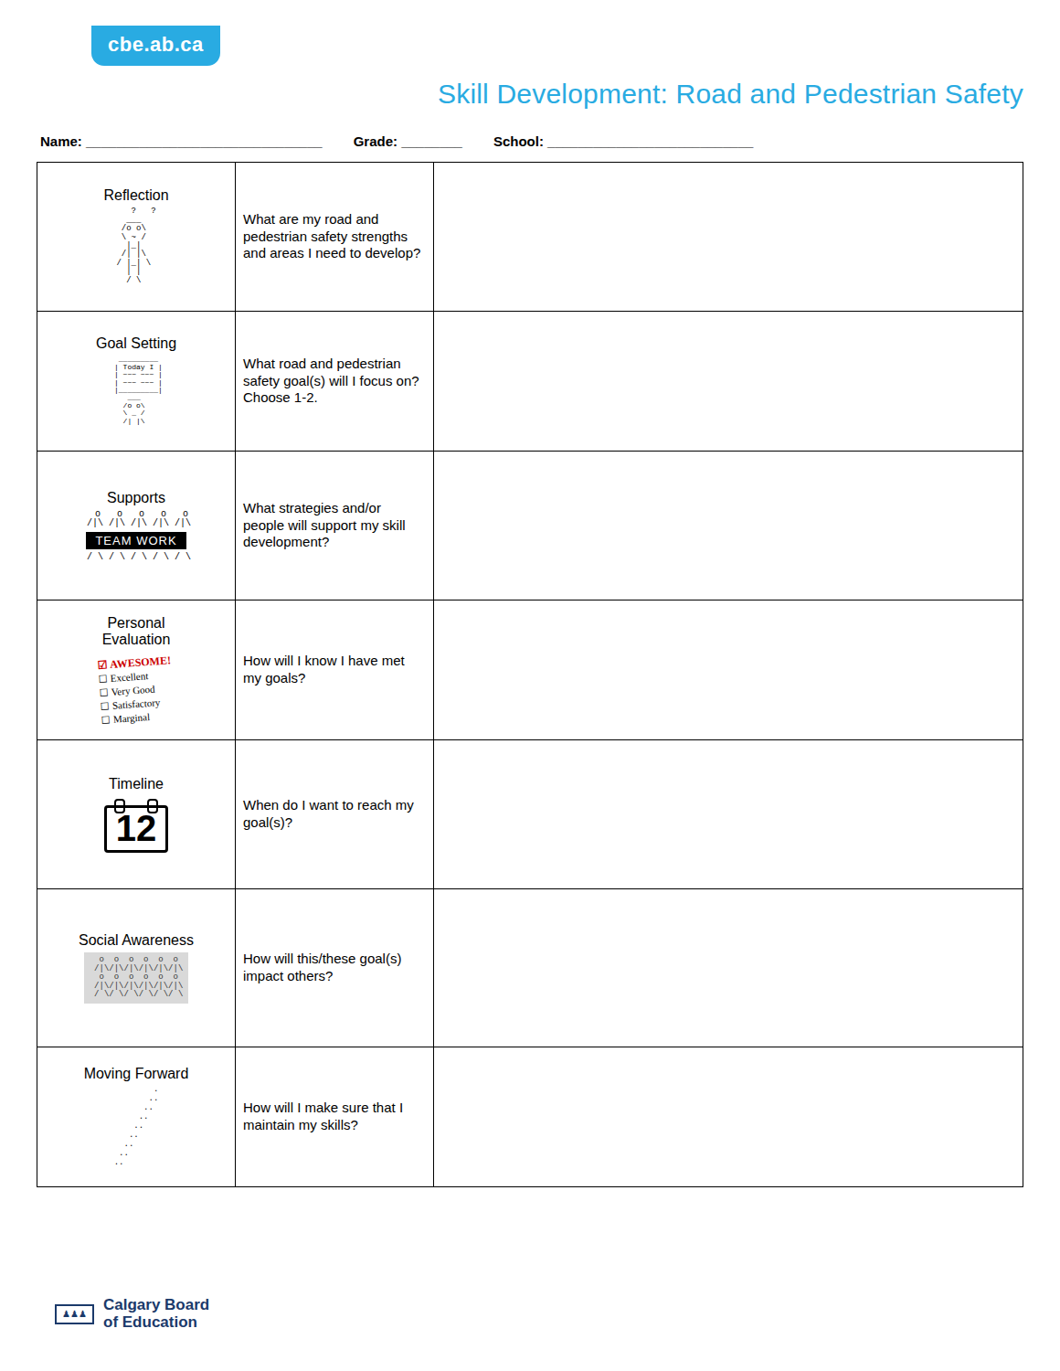cbe.ab.ca
Skill Development: Road and Pedestrian Safety
Name: _______________________________ Grade: ________ School: ___________________________
| Reflection ? ? ___ /o o\ \ ~ / /_/ // /\ / /_/ \ / / / \ | What are my road and pedestrian safety strengths and areas I need to develop? | |
| Goal Setting _________ / Today I / / ~~~ ~~~ / / ~~~ ~~~ / /_________/ ___ /o o\ \ _ / // /\ | What road and pedestrian safety goal(s) will I focus on? Choose 1-2. | |
| Supports o o o o o //\ //\ //\ //\ //\ TEAM WORK / \ / \ / \ / \ / \ | What strategies and/or people will support my skill development? | |
| Personal Evaluation ☑ AWESOME! ☐ Excellent ☐ Very Good ☐ Satisfactory ☐ Marginal | How will I know I have met my goals? | |
| Timeline 12 | When do I want to reach my goal(s)? | |
| Social Awareness o o o o o o //\//\//\//\//\//\ o o o o o o //\//\//\//\//\//\ / \/ \/ \/ \/ \/ \ | How will this/these goal(s) impact others? | |
| Moving Forward . .. .. .. .. .. .. .. .. | How will I make sure that I maintain my skills? | |
♟♟♟
Calgary Board
of Education